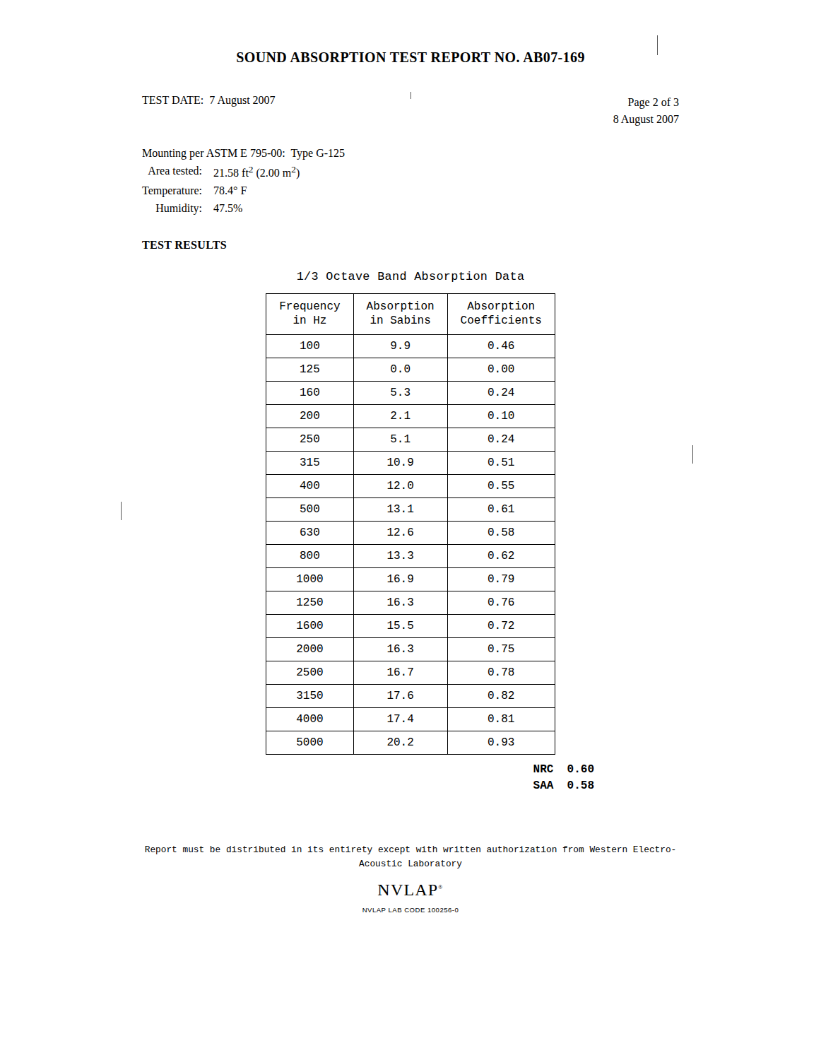SOUND ABSORPTION TEST REPORT NO. AB07-169
TEST DATE: 7 August 2007
Page 2 of 3
8 August 2007
Mounting per ASTM E 795-00: Type G-125
| Area tested: | 21.58 ft 2 (2.00 m 2 ) |
| Temperature: | 78.4° F |
| Humidity: | 47.5% |
TEST RESULTS
1/3 Octave Band Absorption Data
| Frequency in Hz | Absorption in Sabins | Absorption Coefficients |
| --- | --- | --- |
| 100 | 9.9 | 0.46 |
| 125 | 0.0 | 0.00 |
| 160 | 5.3 | 0.24 |
| 200 | 2.1 | 0.10 |
| 250 | 5.1 | 0.24 |
| 315 | 10.9 | 0.51 |
| 400 | 12.0 | 0.55 |
| 500 | 13.1 | 0.61 |
| 630 | 12.6 | 0.58 |
| 800 | 13.3 | 0.62 |
| 1000 | 16.9 | 0.79 |
| 1250 | 16.3 | 0.76 |
| 1600 | 15.5 | 0.72 |
| 2000 | 16.3 | 0.75 |
| 2500 | 16.7 | 0.78 |
| 3150 | 17.6 | 0.82 |
| 4000 | 17.4 | 0.81 |
| 5000 | 20.2 | 0.93 |
NRC 0.60
SAA 0.58
Report must be distributed in its entirety except with written authorization from Western Electro-Acoustic Laboratory
NVLAP®
NVLAP LAB CODE 100256-0